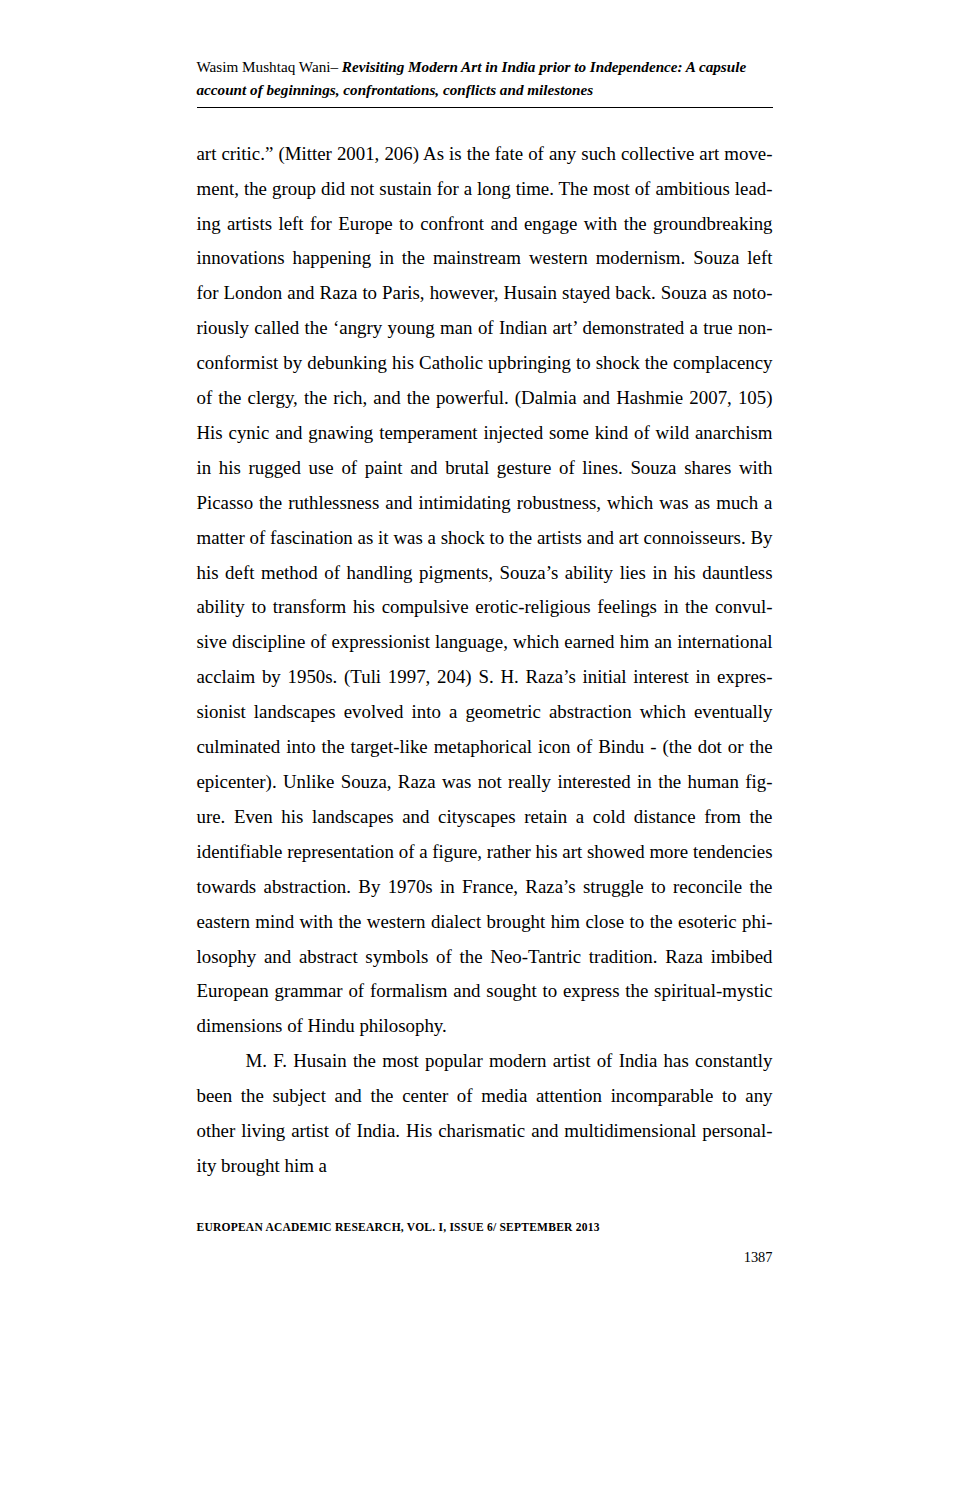Wasim Mushtaq Wani– Revisiting Modern Art in India prior to Independence: A capsule account of beginnings, confrontations, conflicts and milestones
art critic.” (Mitter 2001, 206) As is the fate of any such collective art movement, the group did not sustain for a long time. The most of ambitious leading artists left for Europe to confront and engage with the groundbreaking innovations happening in the mainstream western modernism. Souza left for London and Raza to Paris, however, Husain stayed back. Souza as notoriously called the ‘angry young man of Indian art’ demonstrated a true nonconformist by debunking his Catholic upbringing to shock the complacency of the clergy, the rich, and the powerful. (Dalmia and Hashmie 2007, 105) His cynic and gnawing temperament injected some kind of wild anarchism in his rugged use of paint and brutal gesture of lines. Souza shares with Picasso the ruthlessness and intimidating robustness, which was as much a matter of fascination as it was a shock to the artists and art connoisseurs. By his deft method of handling pigments, Souza’s ability lies in his dauntless ability to transform his compulsive erotic-religious feelings in the convulsive discipline of expressionist language, which earned him an international acclaim by 1950s. (Tuli 1997, 204) S. H. Raza’s initial interest in expressionist landscapes evolved into a geometric abstraction which eventually culminated into the target-like metaphorical icon of Bindu - (the dot or the epicenter). Unlike Souza, Raza was not really interested in the human figure. Even his landscapes and cityscapes retain a cold distance from the identifiable representation of a figure, rather his art showed more tendencies towards abstraction. By 1970s in France, Raza’s struggle to reconcile the eastern mind with the western dialect brought him close to the esoteric philosophy and abstract symbols of the Neo-Tantric tradition. Raza imbibed European grammar of formalism and sought to express the spiritual-mystic dimensions of Hindu philosophy.
M. F. Husain the most popular modern artist of India has constantly been the subject and the center of media attention incomparable to any other living artist of India. His charismatic and multidimensional personality brought him a
EUROPEAN ACADEMIC RESEARCH, VOL. I, ISSUE 6/ SEPTEMBER 2013 1387